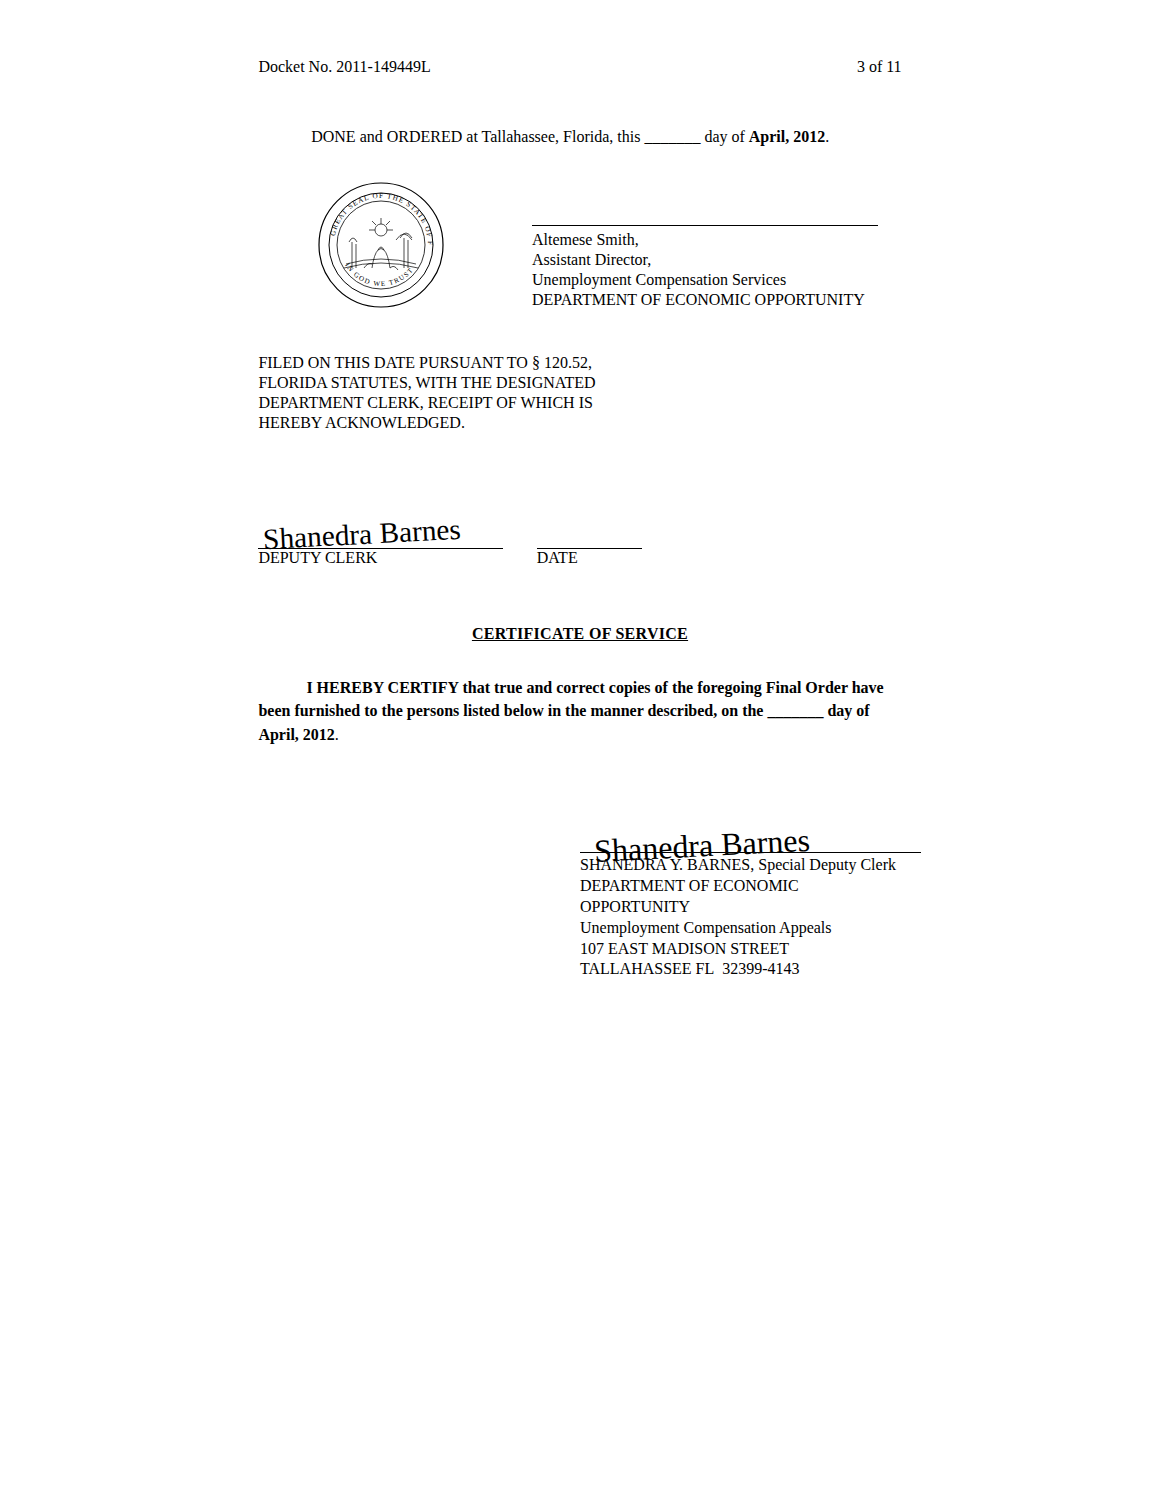Docket No. 2011-149449L
3 of 11
DONE and ORDERED at Tallahassee, Florida, this _______ day of April, 2012.
GREAT SEAL OF THE STATE OF FLORIDA IN GOD WE TRUST
Altemese Smith,
Assistant Director,
Unemployment Compensation Services
DEPARTMENT OF ECONOMIC OPPORTUNITY
FILED ON THIS DATE PURSUANT TO § 120.52,
FLORIDA STATUTES, WITH THE DESIGNATED
DEPARTMENT CLERK, RECEIPT OF WHICH IS
HEREBY ACKNOWLEDGED.
Shanedra Barnes
DEPUTY CLERK
DATE
CERTIFICATE OF SERVICE
I HEREBY CERTIFY that true and correct copies of the foregoing Final Order have been furnished to the persons listed below in the manner described, on the _______ day of April, 2012.
Shanedra Barnes
SHANEDRA Y. BARNES, Special Deputy Clerk
DEPARTMENT OF ECONOMIC
OPPORTUNITY
Unemployment Compensation Appeals
107 EAST MADISON STREET
TALLAHASSEE FL 32399-4143